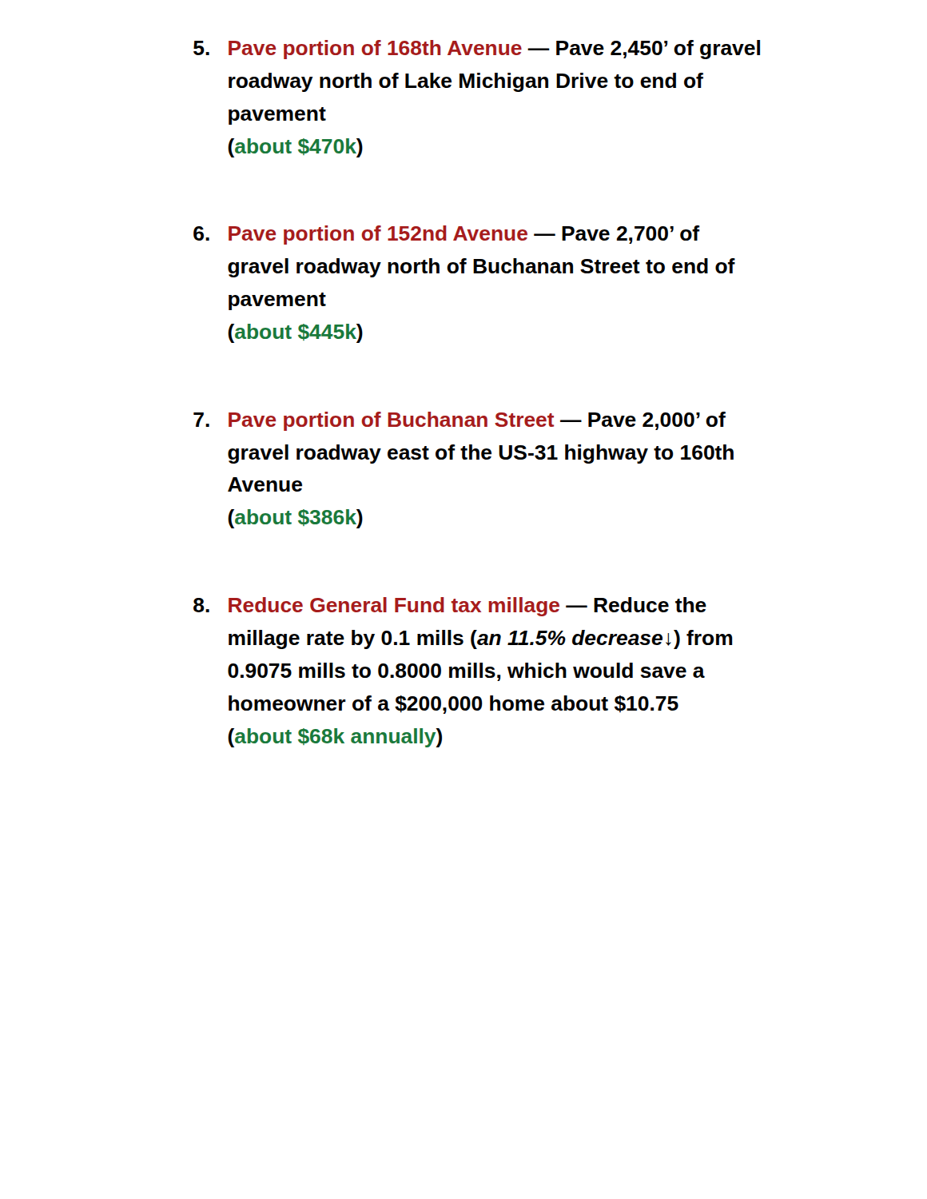Pave portion of 168th Avenue — Pave 2,450’ of gravel roadway north of Lake Michigan Drive to end of pavement (about $470k)
Pave portion of 152nd Avenue — Pave 2,700’ of gravel roadway north of Buchanan Street to end of pavement (about $445k)
Pave portion of Buchanan Street — Pave 2,000’ of gravel roadway east of the US-31 highway to 160th Avenue (about $386k)
Reduce General Fund tax millage — Reduce the millage rate by 0.1 mills (an 11.5% decrease↓) from 0.9075 mills to 0.8000 mills, which would save a homeowner of a $200,000 home about $10.75 (about $68k annually)